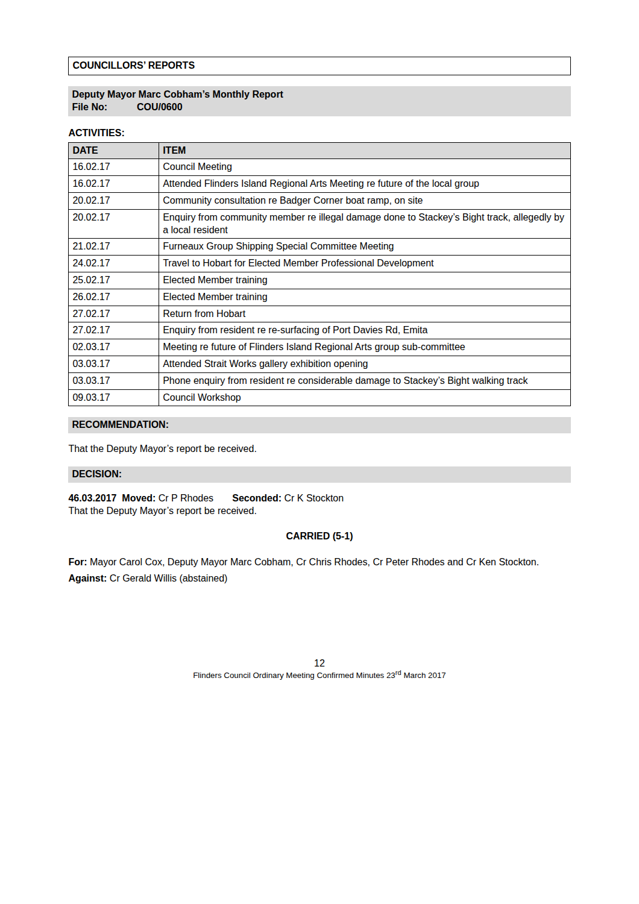COUNCILLORS’ REPORTS
Deputy Mayor Marc Cobham’s Monthly Report
File No: COU/0600
ACTIVITIES:
| DATE | ITEM |
| --- | --- |
| 16.02.17 | Council Meeting |
| 16.02.17 | Attended Flinders Island Regional Arts Meeting re future of the local group |
| 20.02.17 | Community consultation re Badger Corner boat ramp, on site |
| 20.02.17 | Enquiry from community member re illegal damage done to Stackey’s Bight track, allegedly by a local resident |
| 21.02.17 | Furneaux Group Shipping Special Committee Meeting |
| 24.02.17 | Travel to Hobart for Elected Member Professional Development |
| 25.02.17 | Elected Member training |
| 26.02.17 | Elected Member training |
| 27.02.17 | Return from Hobart |
| 27.02.17 | Enquiry from resident re re-surfacing of Port Davies Rd, Emita |
| 02.03.17 | Meeting re future of Flinders Island Regional Arts group sub-committee |
| 03.03.17 | Attended Strait Works gallery exhibition opening |
| 03.03.17 | Phone enquiry from resident re considerable damage to Stackey’s Bight walking track |
| 09.03.17 | Council Workshop |
RECOMMENDATION:
That the Deputy Mayor’s report be received.
DECISION:
46.03.2017 Moved: Cr P Rhodes Seconded: Cr K Stockton
That the Deputy Mayor’s report be received.
CARRIED (5-1)
For: Mayor Carol Cox, Deputy Mayor Marc Cobham, Cr Chris Rhodes, Cr Peter Rhodes and Cr Ken Stockton.
Against: Cr Gerald Willis (abstained)
12
Flinders Council Ordinary Meeting Confirmed Minutes 23rd March 2017